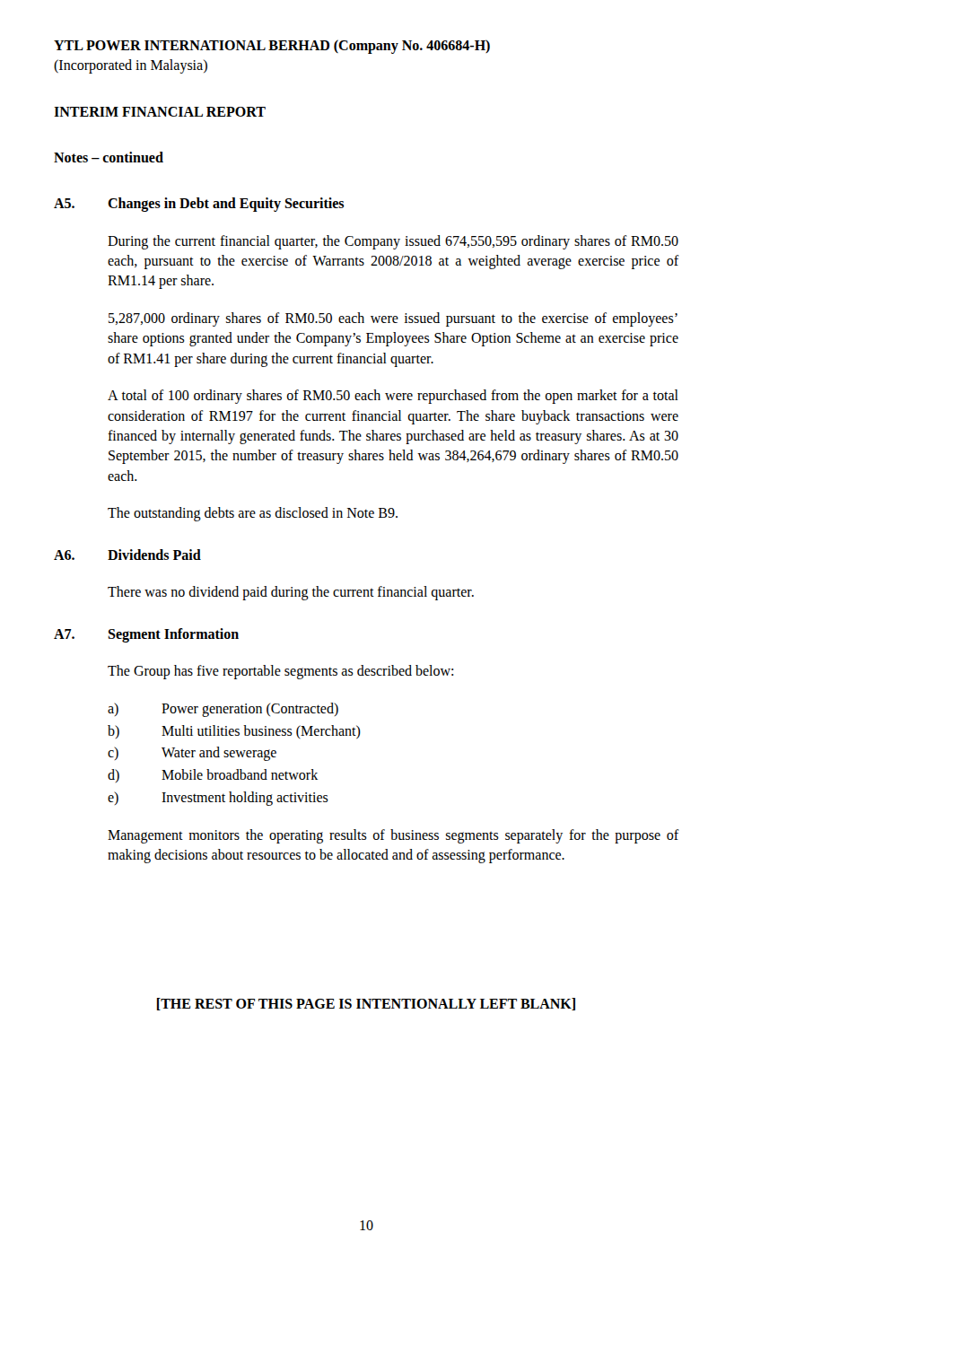YTL POWER INTERNATIONAL BERHAD (Company No. 406684-H)
(Incorporated in Malaysia)
INTERIM FINANCIAL REPORT
Notes – continued
A5.
Changes in Debt and Equity Securities
During the current financial quarter, the Company issued 674,550,595 ordinary shares of RM0.50 each, pursuant to the exercise of Warrants 2008/2018 at a weighted average exercise price of RM1.14 per share.
5,287,000 ordinary shares of RM0.50 each were issued pursuant to the exercise of employees’ share options granted under the Company’s Employees Share Option Scheme at an exercise price of RM1.41 per share during the current financial quarter.
A total of 100 ordinary shares of RM0.50 each were repurchased from the open market for a total consideration of RM197 for the current financial quarter. The share buyback transactions were financed by internally generated funds. The shares purchased are held as treasury shares. As at 30 September 2015, the number of treasury shares held was 384,264,679 ordinary shares of RM0.50 each.
The outstanding debts are as disclosed in Note B9.
A6.
Dividends Paid
There was no dividend paid during the current financial quarter.
A7.
Segment Information
The Group has five reportable segments as described below:
a) Power generation (Contracted)
b) Multi utilities business (Merchant)
c) Water and sewerage
d) Mobile broadband network
e) Investment holding activities
Management monitors the operating results of business segments separately for the purpose of making decisions about resources to be allocated and of assessing performance.
[THE REST OF THIS PAGE IS INTENTIONALLY LEFT BLANK]
10